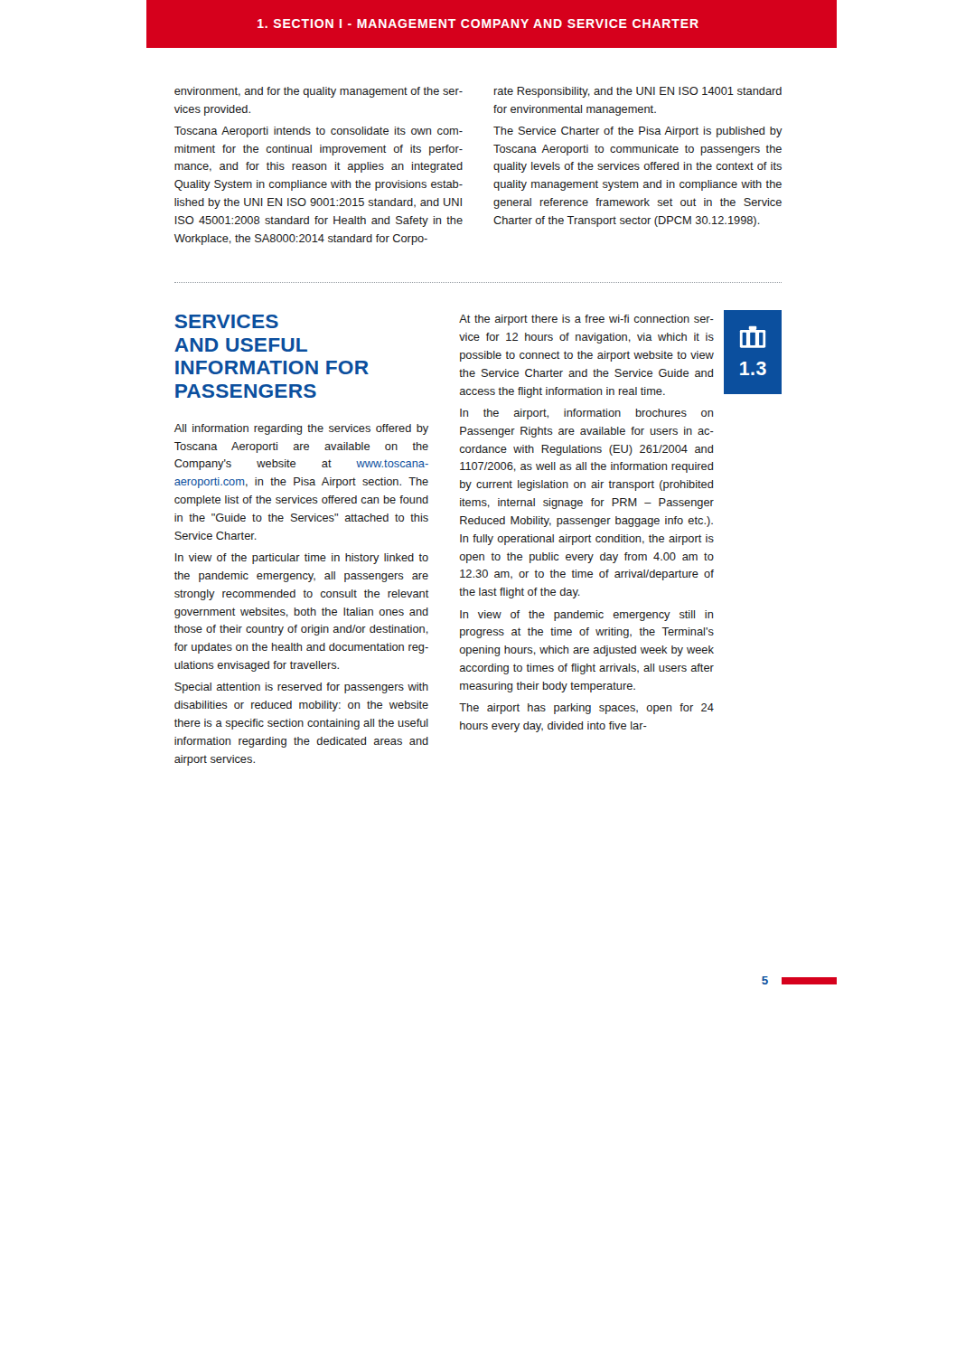1. Section I - Management Company and Service Charter
environment, and for the quality management of the services provided.
Toscana Aeroporti intends to consolidate its own commitment for the continual improvement of its performance, and for this reason it applies an integrated Quality System in compliance with the provisions established by the UNI EN ISO 9001:2015 standard, and UNI ISO 45001:2008 standard for Health and Safety in the Workplace, the SA8000:2014 standard for Corpo-
rate Responsibility, and the UNI EN ISO 14001 standard for environmental management.
The Service Charter of the Pisa Airport is published by Toscana Aeroporti to communicate to passengers the quality levels of the services offered in the context of its quality management system and in compliance with the general reference framework set out in the Service Charter of the Transport sector (DPCM 30.12.1998).
1.3
Services
and useful
information for
passengers
All information regarding the services offered by Toscana Aeroporti are available on the Company's website at www.toscana-aeroporti.com, in the Pisa Airport section. The complete list of the services offered can be found in the "Guide to the Services" attached to this Service Charter.
In view of the particular time in history linked to the pandemic emergency, all passengers are strongly recommended to consult the relevant government websites, both the Italian ones and those of their country of origin and/or destination, for updates on the health and documentation regulations envisaged for travellers.
Special attention is reserved for passengers with disabilities or reduced mobility: on the website there is a specific section containing all the useful information regarding the dedicated areas and airport services.
At the airport there is a free wi-fi connection service for 12 hours of navigation, via which it is possible to connect to the airport website to view the Service Charter and the Service Guide and access the flight information in real time.
In the airport, information brochures on Passenger Rights are available for users in accordance with Regulations (EU) 261/2004 and 1107/2006, as well as all the information required by current legislation on air transport (prohibited items, internal signage for PRM – Passenger Reduced Mobility, passenger baggage info etc.). In fully operational airport condition, the airport is open to the public every day from 4.00 am to 12.30 am, or to the time of arrival/departure of the last flight of the day.
In view of the pandemic emergency still in progress at the time of writing, the Terminal's opening hours, which are adjusted week by week according to times of flight arrivals, all users after measuring their body temperature.
The airport has parking spaces, open for 24 hours every day, divided into five lar-
5